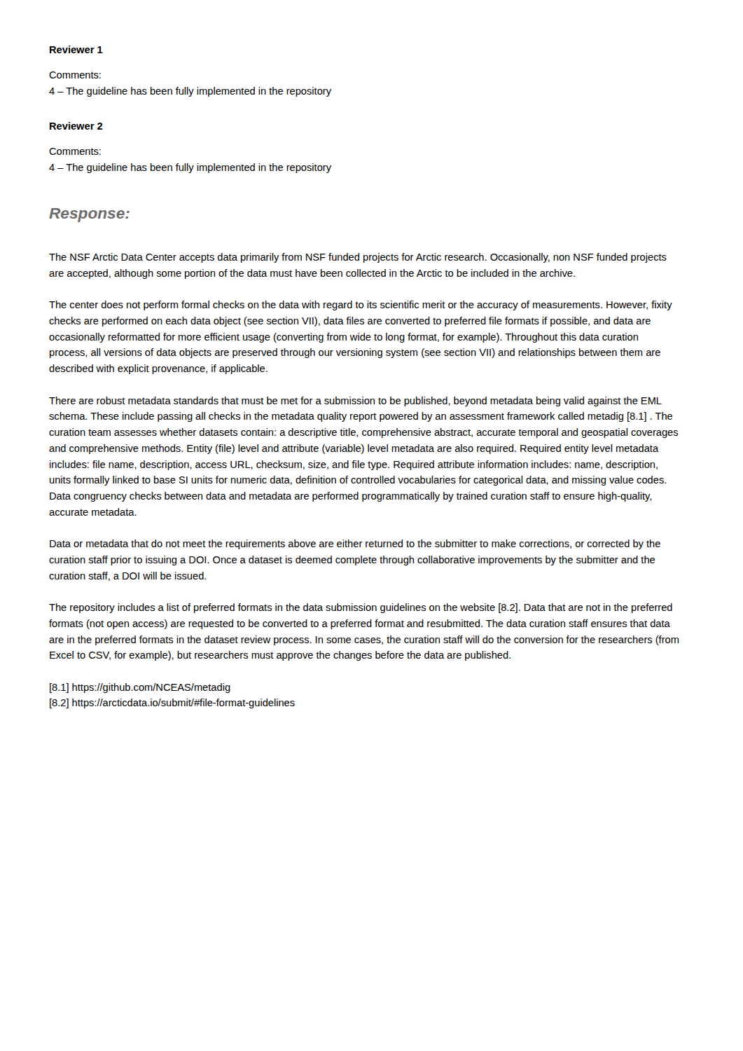Reviewer 1
Comments: 4 – The guideline has been fully implemented in the repository
Reviewer 2
Comments: 4 – The guideline has been fully implemented in the repository
Response:
The NSF Arctic Data Center accepts data primarily from NSF funded projects for Arctic research. Occasionally, non NSF funded projects are accepted, although some portion of the data must have been collected in the Arctic to be included in the archive.
The center does not perform formal checks on the data with regard to its scientific merit or the accuracy of measurements. However, fixity checks are performed on each data object (see section VII), data files are converted to preferred file formats if possible, and data are occasionally reformatted for more efficient usage (converting from wide to long format, for example). Throughout this data curation process, all versions of data objects are preserved through our versioning system (see section VII) and relationships between them are described with explicit provenance, if applicable.
There are robust metadata standards that must be met for a submission to be published, beyond metadata being valid against the EML schema. These include passing all checks in the metadata quality report powered by an assessment framework called metadig [8.1] . The curation team assesses whether datasets contain: a descriptive title, comprehensive abstract, accurate temporal and geospatial coverages and comprehensive methods. Entity (file) level and attribute (variable) level metadata are also required. Required entity level metadata includes: file name, description, access URL, checksum, size, and file type. Required attribute information includes: name, description, units formally linked to base SI units for numeric data, definition of controlled vocabularies for categorical data, and missing value codes. Data congruency checks between data and metadata are performed programmatically by trained curation staff to ensure high-quality, accurate metadata.
Data or metadata that do not meet the requirements above are either returned to the submitter to make corrections, or corrected by the curation staff prior to issuing a DOI. Once a dataset is deemed complete through collaborative improvements by the submitter and the curation staff, a DOI will be issued.
The repository includes a list of preferred formats in the data submission guidelines on the website [8.2]. Data that are not in the preferred formats (not open access) are requested to be converted to a preferred format and resubmitted. The data curation staff ensures that data are in the preferred formats in the dataset review process. In some cases, the curation staff will do the conversion for the researchers (from Excel to CSV, for example), but researchers must approve the changes before the data are published.
[8.1] https://github.com/NCEAS/metadig [8.2] https://arcticdata.io/submit/#file-format-guidelines